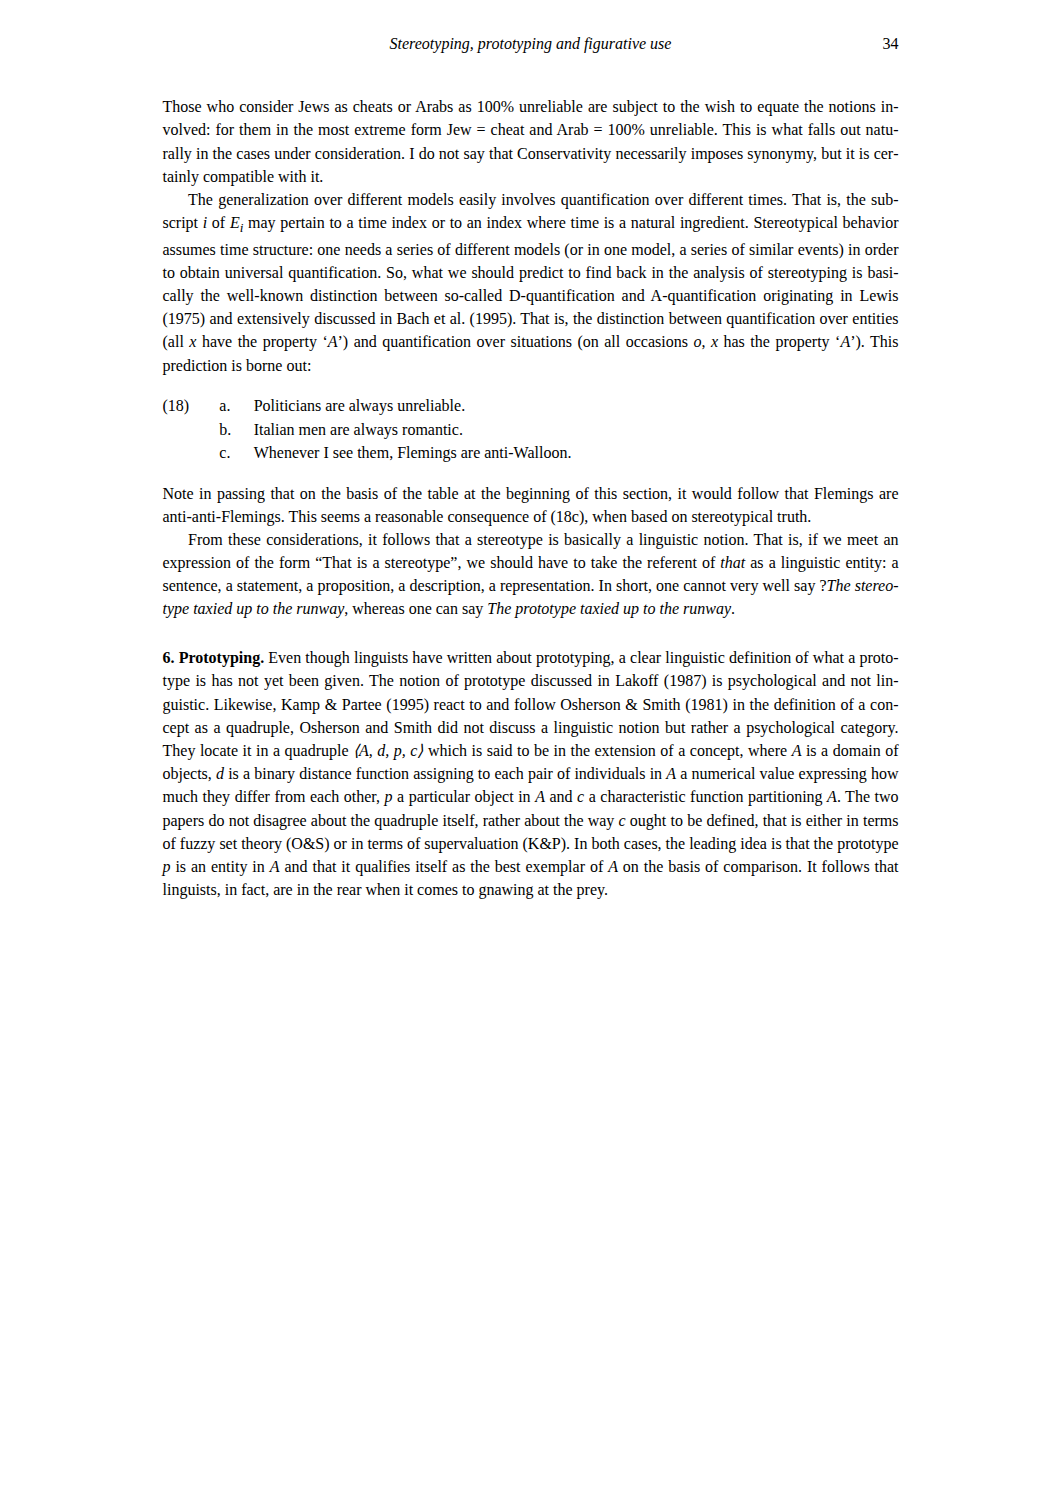Stereotyping, prototyping and figurative use 34
Those who consider Jews as cheats or Arabs as 100% unreliable are subject to the wish to equate the notions involved: for them in the most extreme form Jew = cheat and Arab = 100% unreliable. This is what falls out naturally in the cases under consideration. I do not say that Conservativity necessarily imposes synonymy, but it is certainly compatible with it.
The generalization over different models easily involves quantification over different times. That is, the subscript i of Ei may pertain to a time index or to an index where time is a natural ingredient. Stereotypical behavior assumes time structure: one needs a series of different models (or in one model, a series of similar events) in order to obtain universal quantification. So, what we should predict to find back in the analysis of stereotyping is basically the well-known distinction between so-called D-quantification and A-quantification originating in Lewis (1975) and extensively discussed in Bach et al. (1995). That is, the distinction between quantification over entities (all x have the property ‘A’) and quantification over situations (on all occasions o, x has the property ‘A’). This prediction is borne out:
| (18) | a. | Politicians are always unreliable. |
| | b. | Italian men are always romantic. |
| | c. | Whenever I see them, Flemings are anti-Walloon. |
Note in passing that on the basis of the table at the beginning of this section, it would follow that Flemings are anti-anti-Flemings. This seems a reasonable consequence of (18c), when based on stereotypical truth.
From these considerations, it follows that a stereotype is basically a linguistic notion. That is, if we meet an expression of the form “That is a stereotype”, we should have to take the referent of that as a linguistic entity: a sentence, a statement, a proposition, a description, a representation. In short, one cannot very well say ?The stereotype taxied up to the runway, whereas one can say The prototype taxied up to the runway.
6. Prototyping. Even though linguists have written about prototyping, a clear linguistic definition of what a prototype is has not yet been given. The notion of prototype discussed in Lakoff (1987) is psychological and not linguistic. Likewise, Kamp & Partee (1995) react to and follow Osherson & Smith (1981) in the definition of a concept as a quadruple, Osherson and Smith did not discuss a linguistic notion but rather a psychological category. They locate it in a quadruple ⟨A, d, p, c⟩ which is said to be in the extension of a concept, where A is a domain of objects, d is a binary distance function assigning to each pair of individuals in A a numerical value expressing how much they differ from each other, p a particular object in A and c a characteristic function partitioning A. The two papers do not disagree about the quadruple itself, rather about the way c ought to be defined, that is either in terms of fuzzy set theory (O&S) or in terms of supervaluation (K&P). In both cases, the leading idea is that the prototype p is an entity in A and that it qualifies itself as the best exemplar of A on the basis of comparison. It follows that linguists, in fact, are in the rear when it comes to gnawing at the prey.